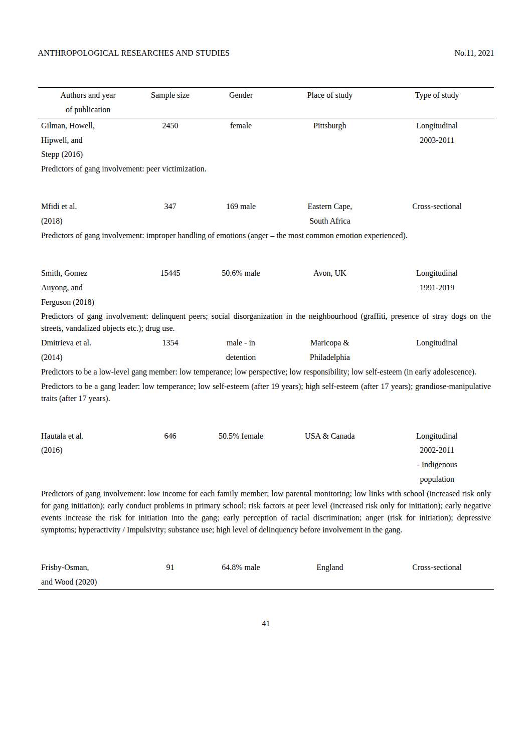ANTHROPOLOGICAL RESEARCHES AND STUDIES No.11, 2021
| Authors and year | Sample size | Gender | Place of study | Type of study |
| --- | --- | --- | --- | --- |
| of publication | | | | |
| Gilman, Howell, | 2450 | female | Pittsburgh | Longitudinal |
| Hipwell, and | | | | 2003-2011 |
| Stepp (2016) | | | | |
| Predictors of gang involvement: peer victimization. |
| Mfidi et al. | 347 | 169 male | Eastern Cape, | Cross-sectional |
| (2018) | | | South Africa | |
| Predictors of gang involvement: improper handling of emotions (anger – the most common emotion experienced). |
| Smith, Gomez | 15445 | 50.6% male | Avon, UK | Longitudinal |
| Auyong, and | | | | 1991-2019 |
| Ferguson (2018) | | | | |
| Predictors of gang involvement: delinquent peers; social disorganization in the neighbourhood (graffiti, presence of stray dogs on the streets, vandalized objects etc.); drug use. |
| Dmitrieva et al. | 1354 | male - in | Maricopa & | Longitudinal |
| (2014) | | detention | Philadelphia | |
| Predictors to be a low-level gang member: low temperance; low perspective; low responsibility; low self-esteem (in early adolescence). |
| Predictors to be a gang leader: low temperance; low self-esteem (after 19 years); high self-esteem (after 17 years); grandiose-manipulative traits (after 17 years). |
| Hautala et al. | 646 | 50.5% female | USA & Canada | Longitudinal |
| (2016) | | | | 2002-2011 |
| | | | | - Indigenous |
| | | | | population |
| Predictors of gang involvement: low income for each family member; low parental monitoring; low links with school (increased risk only for gang initiation); early conduct problems in primary school; risk factors at peer level (increased risk only for initiation); early negative events increase the risk for initiation into the gang; early perception of racial discrimination; anger (risk for initiation); depressive symptoms; hyperactivity / Impulsivity; substance use; high level of delinquency before involvement in the gang. |
| Frisby-Osman, | 91 | 64.8% male | England | Cross-sectional |
| and Wood (2020) | | | | |
41